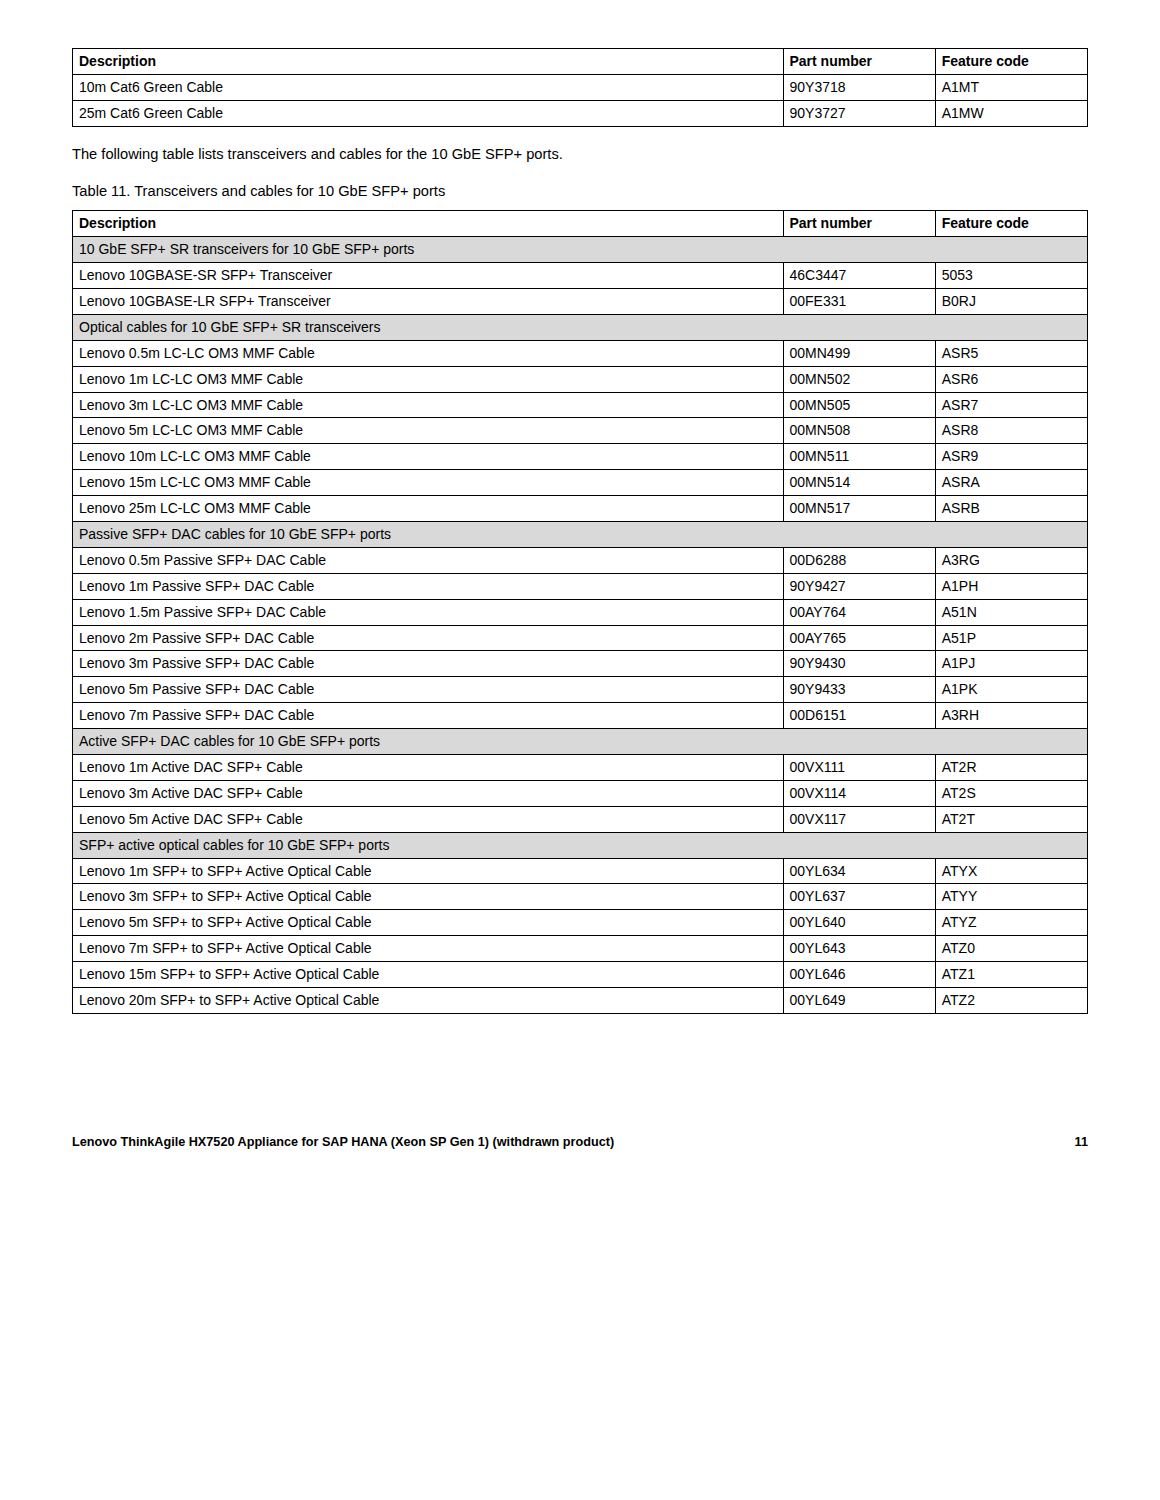| Description | Part number | Feature code |
| --- | --- | --- |
| 10m Cat6 Green Cable | 90Y3718 | A1MT |
| 25m Cat6 Green Cable | 90Y3727 | A1MW |
The following table lists transceivers and cables for the 10 GbE SFP+ ports.
Table 11. Transceivers and cables for 10 GbE SFP+ ports
| Description | Part number | Feature code |
| --- | --- | --- |
| 10 GbE SFP+ SR transceivers for 10 GbE SFP+ ports |
| Lenovo 10GBASE-SR SFP+ Transceiver | 46C3447 | 5053 |
| Lenovo 10GBASE-LR SFP+ Transceiver | 00FE331 | B0RJ |
| Optical cables for 10 GbE SFP+ SR transceivers |
| Lenovo 0.5m LC-LC OM3 MMF Cable | 00MN499 | ASR5 |
| Lenovo 1m LC-LC OM3 MMF Cable | 00MN502 | ASR6 |
| Lenovo 3m LC-LC OM3 MMF Cable | 00MN505 | ASR7 |
| Lenovo 5m LC-LC OM3 MMF Cable | 00MN508 | ASR8 |
| Lenovo 10m LC-LC OM3 MMF Cable | 00MN511 | ASR9 |
| Lenovo 15m LC-LC OM3 MMF Cable | 00MN514 | ASRA |
| Lenovo 25m LC-LC OM3 MMF Cable | 00MN517 | ASRB |
| Passive SFP+ DAC cables for 10 GbE SFP+ ports |
| Lenovo 0.5m Passive SFP+ DAC Cable | 00D6288 | A3RG |
| Lenovo 1m Passive SFP+ DAC Cable | 90Y9427 | A1PH |
| Lenovo 1.5m Passive SFP+ DAC Cable | 00AY764 | A51N |
| Lenovo 2m Passive SFP+ DAC Cable | 00AY765 | A51P |
| Lenovo 3m Passive SFP+ DAC Cable | 90Y9430 | A1PJ |
| Lenovo 5m Passive SFP+ DAC Cable | 90Y9433 | A1PK |
| Lenovo 7m Passive SFP+ DAC Cable | 00D6151 | A3RH |
| Active SFP+ DAC cables for 10 GbE SFP+ ports |
| Lenovo 1m Active DAC SFP+ Cable | 00VX111 | AT2R |
| Lenovo 3m Active DAC SFP+ Cable | 00VX114 | AT2S |
| Lenovo 5m Active DAC SFP+ Cable | 00VX117 | AT2T |
| SFP+ active optical cables for 10 GbE SFP+ ports |
| Lenovo 1m SFP+ to SFP+ Active Optical Cable | 00YL634 | ATYX |
| Lenovo 3m SFP+ to SFP+ Active Optical Cable | 00YL637 | ATYY |
| Lenovo 5m SFP+ to SFP+ Active Optical Cable | 00YL640 | ATYZ |
| Lenovo 7m SFP+ to SFP+ Active Optical Cable | 00YL643 | ATZ0 |
| Lenovo 15m SFP+ to SFP+ Active Optical Cable | 00YL646 | ATZ1 |
| Lenovo 20m SFP+ to SFP+ Active Optical Cable | 00YL649 | ATZ2 |
Lenovo ThinkAgile HX7520 Appliance for SAP HANA (Xeon SP Gen 1) (withdrawn product) 11